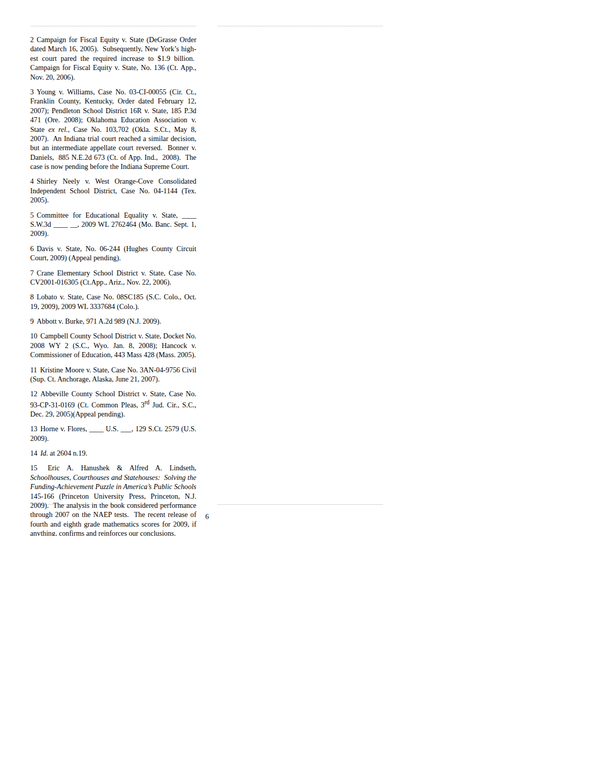2 Campaign for Fiscal Equity v. State (DeGrasse Order dated March 16, 2005). Subsequently, New York’s highest court pared the required increase to $1.9 billion. Campaign for Fiscal Equity v. State, No. 136 (Ct. App., Nov. 20, 2006).
3 Young v. Williams, Case No. 03-CI-00055 (Cir. Ct., Franklin County, Kentucky, Order dated February 12, 2007); Pendleton School District 16R v. State, 185 P.3d 471 (Ore. 2008); Oklahoma Education Association v. State ex rel., Case No. 103,702 (Okla. S.Ct., May 8, 2007). An Indiana trial court reached a similar decision, but an intermediate appellate court reversed. Bonner v. Daniels, 885 N.E.2d 673 (Ct. of App. Ind., 2008). The case is now pending before the Indiana Supreme Court.
4 Shirley Neely v. West Orange-Cove Consolidated Independent School District, Case No. 04-1144 (Tex. 2005).
5 Committee for Educational Equality v. State, ____ S.W.3d ____ __, 2009 WL 2762464 (Mo. Banc. Sept. 1, 2009).
6 Davis v. State, No. 06-244 (Hughes County Circuit Court, 2009) (Appeal pending).
7 Crane Elementary School District v. State, Case No. CV2001-016305 (Ct.App., Ariz., Nov. 22, 2006).
8 Lobato v. State, Case No. 08SC185 (S.C. Colo., Oct. 19, 2009), 2009 WL 3337684 (Colo.).
9 Abbott v. Burke, 971 A.2d 989 (N.J. 2009).
10 Campbell County School District v. State, Docket No. 2008 WY 2 (S.C., Wyo. Jan. 8, 2008); Hancock v. Commissioner of Education, 443 Mass 428 (Mass. 2005).
11 Kristine Moore v. State, Case No. 3AN-04-9756 Civil (Sup. Ct. Anchorage, Alaska, June 21, 2007).
12 Abbeville County School District v. State, Case No. 93-CP-31-0169 (Ct. Common Pleas, 3rd Jud. Cir., S.C., Dec. 29, 2005)(Appeal pending).
13 Horne v. Flores, ____ U.S. ___, 129 S.Ct. 2579 (U.S. 2009).
14 Id. at 2604 n.19.
15 Eric A. Hanushek & Alfred A. Lindseth, Schoolhouses, Courthouses and Statehouses: Solving the Funding-Achievement Puzzle in America’s Public Schools 145-166 (Princeton University Press, Princeton, N.J. 2009). The analysis in the book considered performance through 2007 on the NAEP tests. The recent release of fourth and eighth grade mathematics scores for 2009, if anything, confirms and reinforces our conclusions.
16 Id. at 166-170.
6